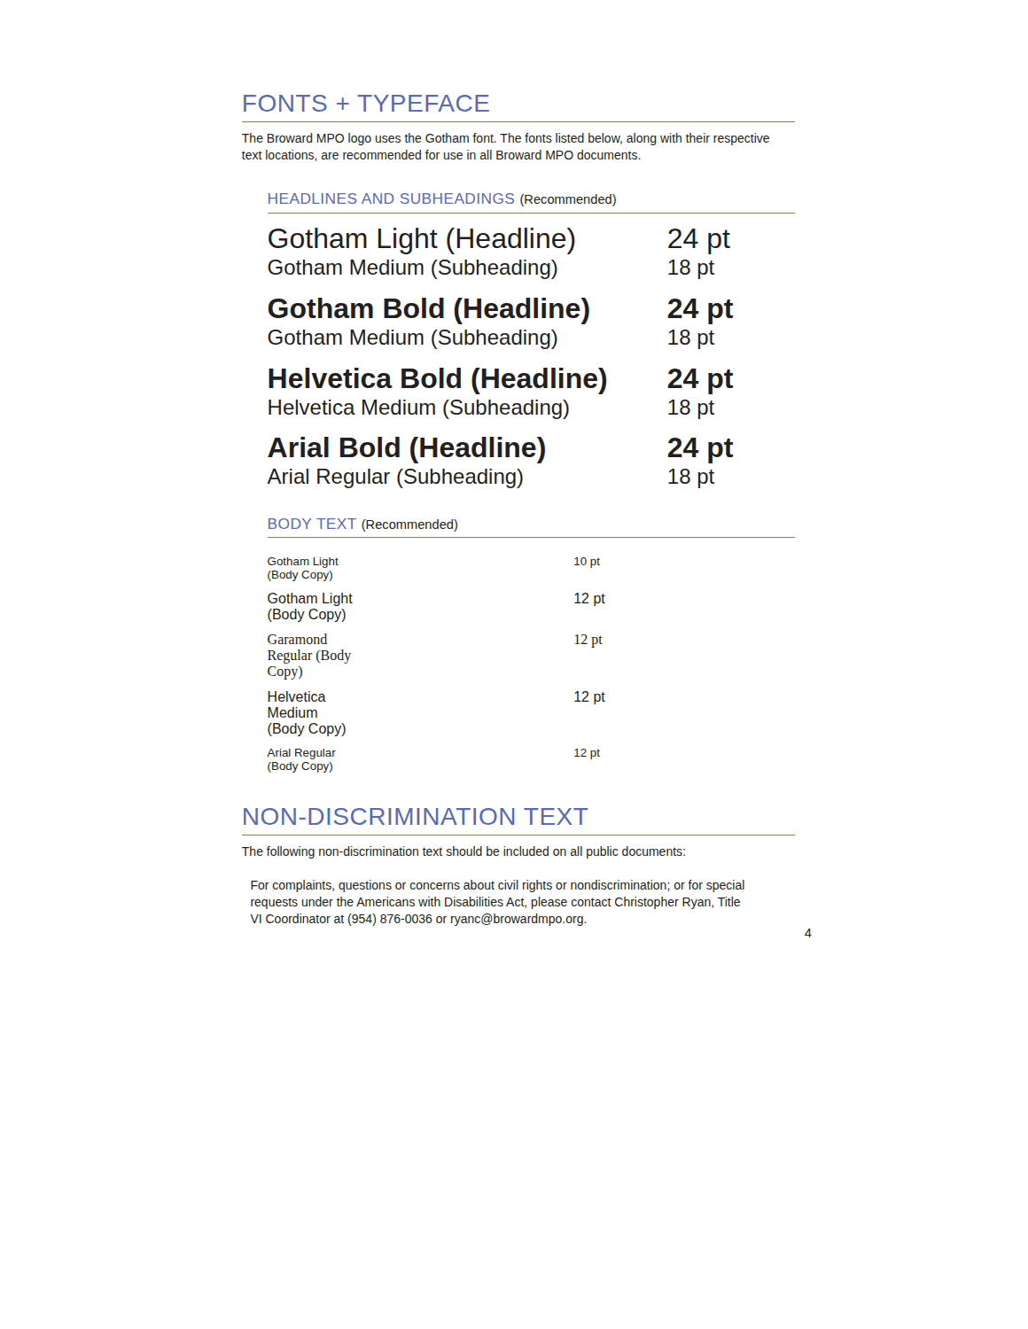FONTS + TYPEFACE
The Broward MPO logo uses the Gotham font. The fonts listed below, along with their respective text locations, are recommended for use in all Broward MPO documents.
HEADLINES AND SUBHEADINGS (Recommended)
| Gotham Light (Headline) | 24 pt |
| Gotham Medium (Subheading) | 18 pt |
| Gotham Bold (Headline) | 24 pt |
| Gotham Medium (Subheading) | 18 pt |
| Helvetica Bold (Headline) | 24 pt |
| Helvetica Medium (Subheading) | 18 pt |
| Arial Bold (Headline) | 24 pt |
| Arial Regular (Subheading) | 18 pt |
BODY TEXT (Recommended)
| Gotham Light (Body Copy) | 10 pt |
| Gotham Light (Body Copy) | 12 pt |
| Garamond Regular (Body Copy) | 12 pt |
| Helvetica Medium (Body Copy) | 12 pt |
| Arial Regular (Body Copy) | 12 pt |
NON-DISCRIMINATION TEXT
The following non-discrimination text should be included on all public documents:
For complaints, questions or concerns about civil rights or nondiscrimination; or for special requests under the Americans with Disabilities Act, please contact Christopher Ryan, Title VI Coordinator at (954) 876-0036 or ryanc@browardmpo.org.
4